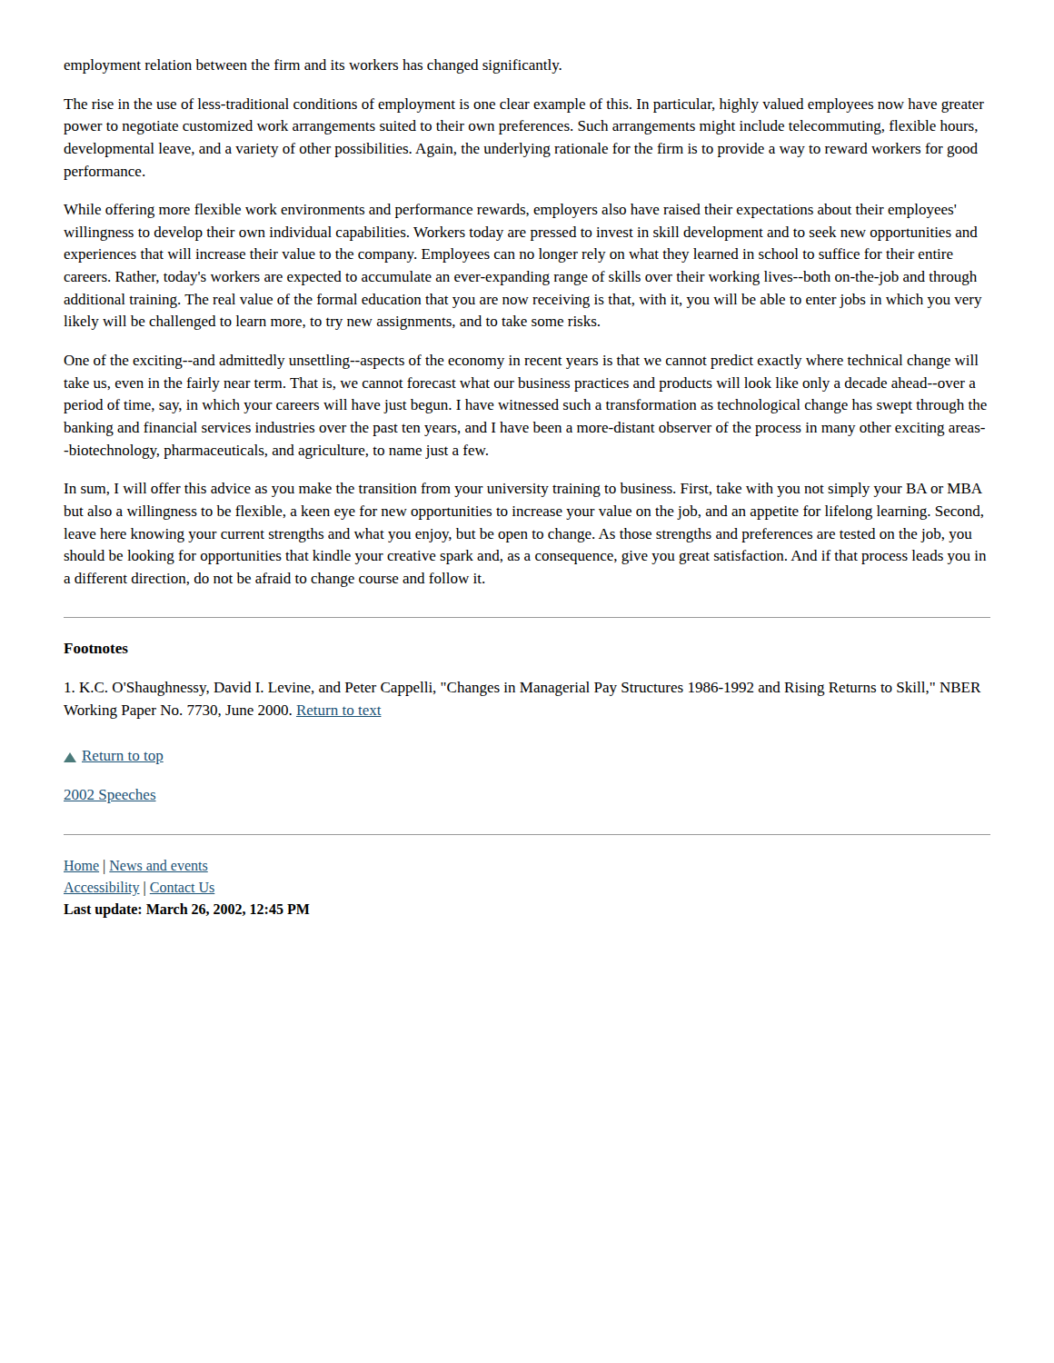employment relation between the firm and its workers has changed significantly.
The rise in the use of less-traditional conditions of employment is one clear example of this. In particular, highly valued employees now have greater power to negotiate customized work arrangements suited to their own preferences. Such arrangements might include telecommuting, flexible hours, developmental leave, and a variety of other possibilities. Again, the underlying rationale for the firm is to provide a way to reward workers for good performance.
While offering more flexible work environments and performance rewards, employers also have raised their expectations about their employees' willingness to develop their own individual capabilities. Workers today are pressed to invest in skill development and to seek new opportunities and experiences that will increase their value to the company. Employees can no longer rely on what they learned in school to suffice for their entire careers. Rather, today's workers are expected to accumulate an ever-expanding range of skills over their working lives--both on-the-job and through additional training. The real value of the formal education that you are now receiving is that, with it, you will be able to enter jobs in which you very likely will be challenged to learn more, to try new assignments, and to take some risks.
One of the exciting--and admittedly unsettling--aspects of the economy in recent years is that we cannot predict exactly where technical change will take us, even in the fairly near term. That is, we cannot forecast what our business practices and products will look like only a decade ahead--over a period of time, say, in which your careers will have just begun. I have witnessed such a transformation as technological change has swept through the banking and financial services industries over the past ten years, and I have been a more-distant observer of the process in many other exciting areas--biotechnology, pharmaceuticals, and agriculture, to name just a few.
In sum, I will offer this advice as you make the transition from your university training to business. First, take with you not simply your BA or MBA but also a willingness to be flexible, a keen eye for new opportunities to increase your value on the job, and an appetite for lifelong learning. Second, leave here knowing your current strengths and what you enjoy, but be open to change. As those strengths and preferences are tested on the job, you should be looking for opportunities that kindle your creative spark and, as a consequence, give you great satisfaction. And if that process leads you in a different direction, do not be afraid to change course and follow it.
Footnotes
1. K.C. O'Shaughnessy, David I. Levine, and Peter Cappelli, "Changes in Managerial Pay Structures 1986-1992 and Rising Returns to Skill," NBER Working Paper No. 7730, June 2000. Return to text
Return to top
2002 Speeches
Home | News and events
Accessibility | Contact Us
Last update: March 26, 2002, 12:45 PM